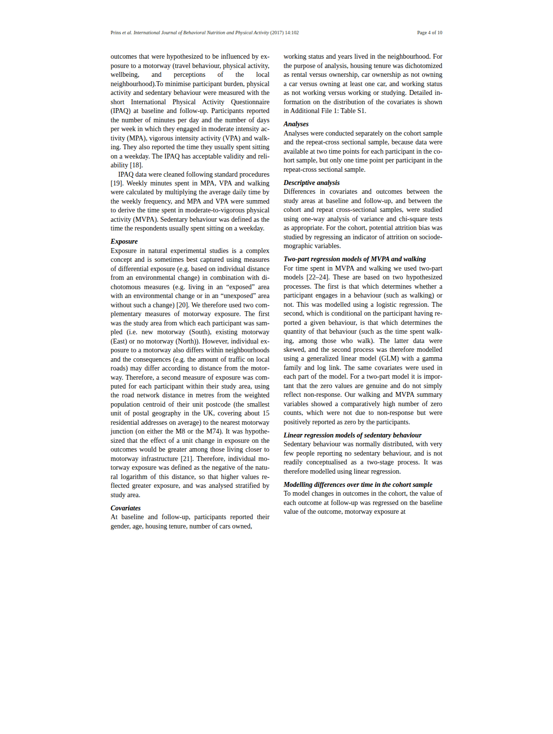Prins et al. International Journal of Behavioral Nutrition and Physical Activity (2017) 14:102
Page 4 of 10
outcomes that were hypothesized to be influenced by exposure to a motorway (travel behaviour, physical activity, wellbeing, and perceptions of the local neighbourhood).To minimise participant burden, physical activity and sedentary behaviour were measured with the short International Physical Activity Questionnaire (IPAQ) at baseline and follow-up. Participants reported the number of minutes per day and the number of days per week in which they engaged in moderate intensity activity (MPA), vigorous intensity activity (VPA) and walking. They also reported the time they usually spent sitting on a weekday. The IPAQ has acceptable validity and reliability [18].
IPAQ data were cleaned following standard procedures [19]. Weekly minutes spent in MPA, VPA and walking were calculated by multiplying the average daily time by the weekly frequency, and MPA and VPA were summed to derive the time spent in moderate-to-vigorous physical activity (MVPA). Sedentary behaviour was defined as the time the respondents usually spent sitting on a weekday.
Exposure
Exposure in natural experimental studies is a complex concept and is sometimes best captured using measures of differential exposure (e.g. based on individual distance from an environmental change) in combination with dichotomous measures (e.g. living in an “exposed” area with an environmental change or in an “unexposed” area without such a change) [20]. We therefore used two complementary measures of motorway exposure. The first was the study area from which each participant was sampled (i.e. new motorway (South), existing motorway (East) or no motorway (North)). However, individual exposure to a motorway also differs within neighbourhoods and the consequences (e.g. the amount of traffic on local roads) may differ according to distance from the motorway. Therefore, a second measure of exposure was computed for each participant within their study area, using the road network distance in metres from the weighted population centroid of their unit postcode (the smallest unit of postal geography in the UK, covering about 15 residential addresses on average) to the nearest motorway junction (on either the M8 or the M74). It was hypothesized that the effect of a unit change in exposure on the outcomes would be greater among those living closer to motorway infrastructure [21]. Therefore, individual motorway exposure was defined as the negative of the natural logarithm of this distance, so that higher values reflected greater exposure, and was analysed stratified by study area.
Covariates
At baseline and follow-up, participants reported their gender, age, housing tenure, number of cars owned,
working status and years lived in the neighbourhood. For the purpose of analysis, housing tenure was dichotomized as rental versus ownership, car ownership as not owning a car versus owning at least one car, and working status as not working versus working or studying. Detailed information on the distribution of the covariates is shown in Additional File 1: Table S1.
Analyses
Analyses were conducted separately on the cohort sample and the repeat-cross sectional sample, because data were available at two time points for each participant in the cohort sample, but only one time point per participant in the repeat-cross sectional sample.
Descriptive analysis
Differences in covariates and outcomes between the study areas at baseline and follow-up, and between the cohort and repeat cross-sectional samples, were studied using one-way analysis of variance and chi-square tests as appropriate. For the cohort, potential attrition bias was studied by regressing an indicator of attrition on sociodemographic variables.
Two-part regression models of MVPA and walking
For time spent in MVPA and walking we used two-part models [22–24]. These are based on two hypothesized processes. The first is that which determines whether a participant engages in a behaviour (such as walking) or not. This was modelled using a logistic regression. The second, which is conditional on the participant having reported a given behaviour, is that which determines the quantity of that behaviour (such as the time spent walking, among those who walk). The latter data were skewed, and the second process was therefore modelled using a generalized linear model (GLM) with a gamma family and log link. The same covariates were used in each part of the model. For a two-part model it is important that the zero values are genuine and do not simply reflect non-response. Our walking and MVPA summary variables showed a comparatively high number of zero counts, which were not due to non-response but were positively reported as zero by the participants.
Linear regression models of sedentary behaviour
Sedentary behaviour was normally distributed, with very few people reporting no sedentary behaviour, and is not readily conceptualised as a two-stage process. It was therefore modelled using linear regression.
Modelling differences over time in the cohort sample
To model changes in outcomes in the cohort, the value of each outcome at follow-up was regressed on the baseline value of the outcome, motorway exposure at